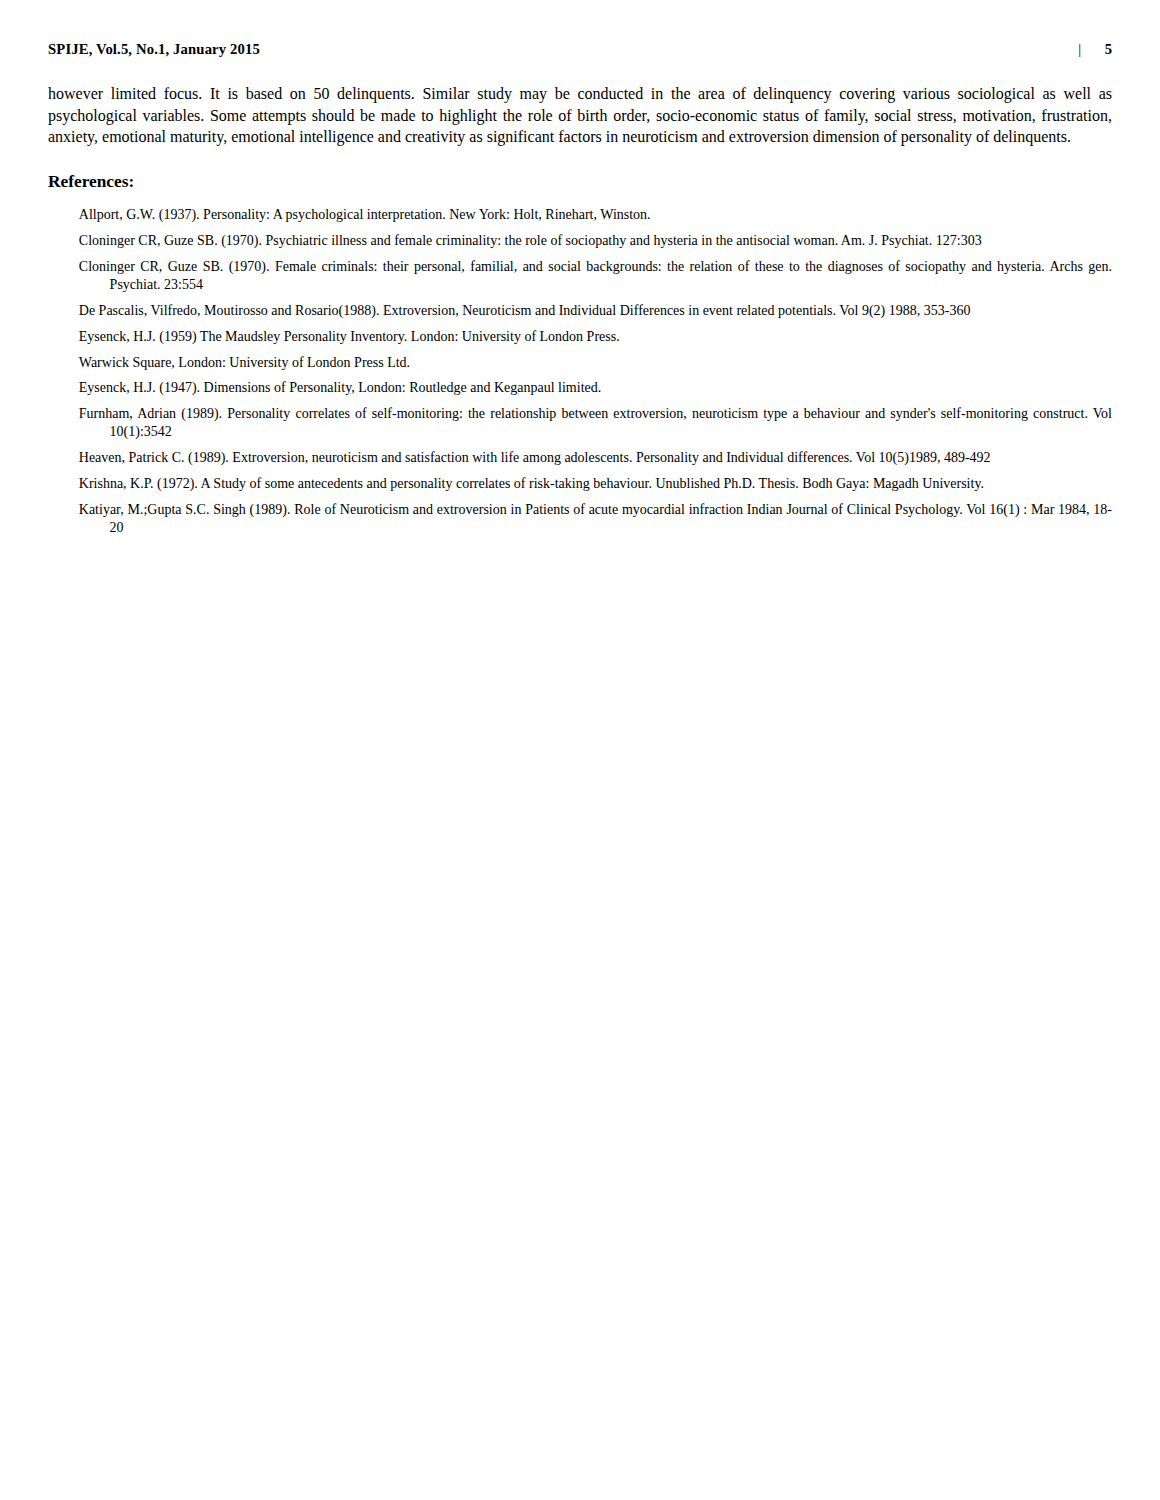SPIJE, Vol.5, No.1, January 2015 |5
however limited focus. It is based on 50 delinquents. Similar study may be conducted in the area of delinquency covering various sociological as well as psychological variables. Some attempts should be made to highlight the role of birth order, socio-economic status of family, social stress, motivation, frustration, anxiety, emotional maturity, emotional intelligence and creativity as significant factors in neuroticism and extroversion dimension of personality of delinquents.
References:
Allport, G.W. (1937). Personality: A psychological interpretation. New York: Holt, Rinehart, Winston.
Cloninger CR, Guze SB. (1970). Psychiatric illness and female criminality: the role of sociopathy and hysteria in the antisocial woman. Am. J. Psychiat. 127:303
Cloninger CR, Guze SB. (1970). Female criminals: their personal, familial, and social backgrounds: the relation of these to the diagnoses of sociopathy and hysteria. Archs gen. Psychiat. 23:554
De Pascalis, Vilfredo, Moutirosso and Rosario(1988). Extroversion, Neuroticism and Individual Differences in event related potentials. Vol 9(2) 1988, 353-360
Eysenck, H.J. (1959) The Maudsley Personality Inventory. London: University of London Press.
Warwick Square, London: University of London Press Ltd.
Eysenck, H.J. (1947). Dimensions of Personality, London: Routledge and Keganpaul limited.
Furnham, Adrian (1989). Personality correlates of self-monitoring: the relationship between extroversion, neuroticism type a behaviour and synder's self-monitoring construct. Vol 10(1):3542
Heaven, Patrick C. (1989). Extroversion, neuroticism and satisfaction with life among adolescents. Personality and Individual differences. Vol 10(5)1989, 489-492
Krishna, K.P. (1972). A Study of some antecedents and personality correlates of risk-taking behaviour. Unublished Ph.D. Thesis. Bodh Gaya: Magadh University.
Katiyar, M.;Gupta S.C. Singh (1989). Role of Neuroticism and extroversion in Patients of acute myocardial infraction Indian Journal of Clinical Psychology. Vol 16(1) : Mar 1984, 18-20